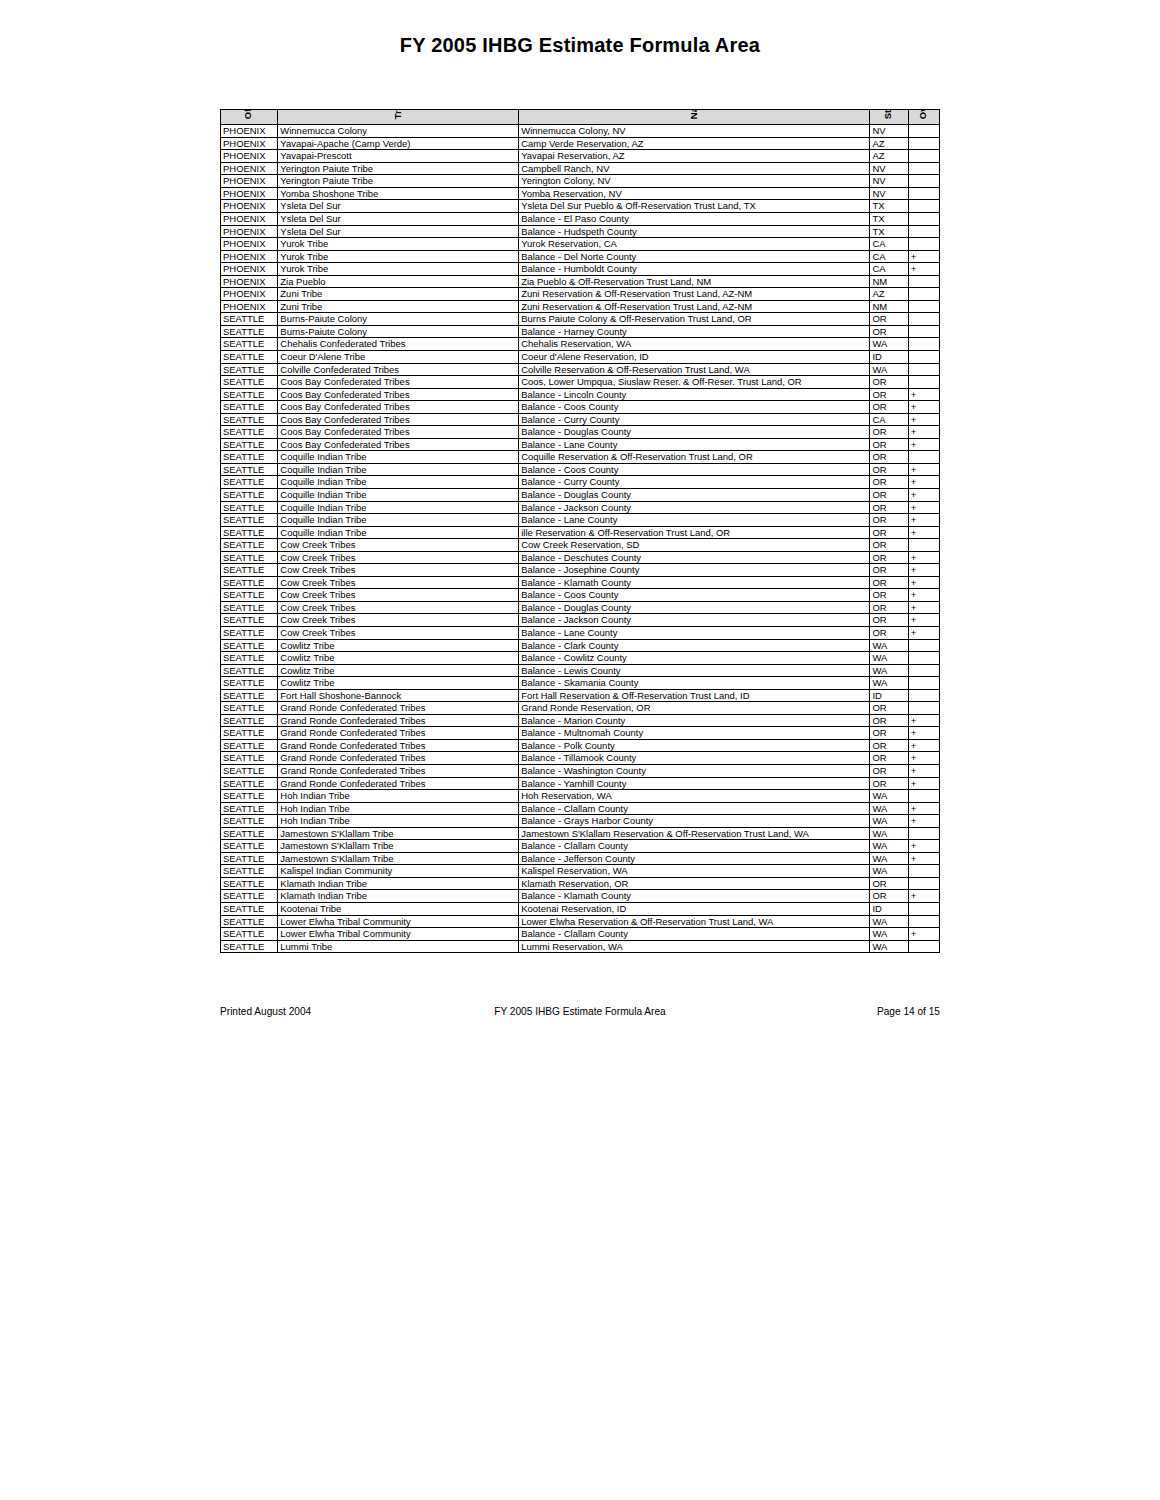FY 2005 IHBG Estimate Formula Area
| Office | Tribe | Name | State | Overlap |
| --- | --- | --- | --- | --- |
| PHOENIX | Winnemucca Colony | Winnemucca Colony, NV | NV | |
| PHOENIX | Yavapai-Apache (Camp Verde) | Camp Verde Reservation, AZ | AZ | |
| PHOENIX | Yavapai-Prescott | Yavapai Reservation, AZ | AZ | |
| PHOENIX | Yerington Paiute Tribe | Campbell Ranch, NV | NV | |
| PHOENIX | Yerington Paiute Tribe | Yerington Colony, NV | NV | |
| PHOENIX | Yomba Shoshone Tribe | Yomba Reservation, NV | NV | |
| PHOENIX | Ysleta Del Sur | Ysleta Del Sur Pueblo & Off-Reservation Trust Land, TX | TX | |
| PHOENIX | Ysleta Del Sur | Balance - El Paso County | TX | |
| PHOENIX | Ysleta Del Sur | Balance - Hudspeth County | TX | |
| PHOENIX | Yurok Tribe | Yurok Reservation, CA | CA | |
| PHOENIX | Yurok Tribe | Balance - Del Norte County | CA | + |
| PHOENIX | Yurok Tribe | Balance - Humboldt County | CA | + |
| PHOENIX | Zia Pueblo | Zia Pueblo & Off-Reservation Trust Land, NM | NM | |
| PHOENIX | Zuni Tribe | Zuni Reservation & Off-Reservation Trust Land, AZ-NM | AZ | |
| PHOENIX | Zuni Tribe | Zuni Reservation & Off-Reservation Trust Land, AZ-NM | NM | |
| SEATTLE | Burns-Paiute Colony | Burns Paiute Colony & Off-Reservation Trust Land, OR | OR | |
| SEATTLE | Burns-Paiute Colony | Balance - Harney County | OR | |
| SEATTLE | Chehalis Confederated Tribes | Chehalis Reservation, WA | WA | |
| SEATTLE | Coeur D'Alene Tribe | Coeur d'Alene Reservation, ID | ID | |
| SEATTLE | Colville Confederated Tribes | Colville Reservation & Off-Reservation Trust Land, WA | WA | |
| SEATTLE | Coos Bay Confederated Tribes | Coos, Lower Umpqua, Siuslaw Reser. & Off-Reser. Trust Land, OR | OR | |
| SEATTLE | Coos Bay Confederated Tribes | Balance - Lincoln County | OR | + |
| SEATTLE | Coos Bay Confederated Tribes | Balance - Coos County | OR | + |
| SEATTLE | Coos Bay Confederated Tribes | Balance - Curry County | CA | + |
| SEATTLE | Coos Bay Confederated Tribes | Balance - Douglas County | OR | + |
| SEATTLE | Coos Bay Confederated Tribes | Balance - Lane County | OR | + |
| SEATTLE | Coquille Indian Tribe | Coquille Reservation & Off-Reservation Trust Land, OR | OR | |
| SEATTLE | Coquille Indian Tribe | Balance - Coos County | OR | + |
| SEATTLE | Coquille Indian Tribe | Balance - Curry County | OR | + |
| SEATTLE | Coquille Indian Tribe | Balance - Douglas County | OR | + |
| SEATTLE | Coquille Indian Tribe | Balance - Jackson County | OR | + |
| SEATTLE | Coquille Indian Tribe | Balance - Lane County | OR | + |
| SEATTLE | Coquille Indian Tribe | ille Reservation & Off-Reservation Trust Land, OR | OR | + |
| SEATTLE | Cow Creek Tribes | Cow Creek Reservation, SD | OR | |
| SEATTLE | Cow Creek Tribes | Balance - Deschutes County | OR | + |
| SEATTLE | Cow Creek Tribes | Balance - Josephine County | OR | + |
| SEATTLE | Cow Creek Tribes | Balance - Klamath County | OR | + |
| SEATTLE | Cow Creek Tribes | Balance - Coos County | OR | + |
| SEATTLE | Cow Creek Tribes | Balance - Douglas County | OR | + |
| SEATTLE | Cow Creek Tribes | Balance - Jackson County | OR | + |
| SEATTLE | Cow Creek Tribes | Balance - Lane County | OR | + |
| SEATTLE | Cowlitz Tribe | Balance - Clark County | WA | |
| SEATTLE | Cowlitz Tribe | Balance - Cowlitz County | WA | |
| SEATTLE | Cowlitz Tribe | Balance - Lewis County | WA | |
| SEATTLE | Cowlitz Tribe | Balance - Skamania County | WA | |
| SEATTLE | Fort Hall Shoshone-Bannock | Fort Hall Reservation & Off-Reservation Trust Land, ID | ID | |
| SEATTLE | Grand Ronde Confederated Tribes | Grand Ronde Reservation, OR | OR | |
| SEATTLE | Grand Ronde Confederated Tribes | Balance - Marion County | OR | + |
| SEATTLE | Grand Ronde Confederated Tribes | Balance - Multnomah County | OR | + |
| SEATTLE | Grand Ronde Confederated Tribes | Balance - Polk County | OR | + |
| SEATTLE | Grand Ronde Confederated Tribes | Balance - Tillamook County | OR | + |
| SEATTLE | Grand Ronde Confederated Tribes | Balance - Washington County | OR | + |
| SEATTLE | Grand Ronde Confederated Tribes | Balance - Yamhill County | OR | + |
| SEATTLE | Hoh Indian Tribe | Hoh Reservation, WA | WA | |
| SEATTLE | Hoh Indian Tribe | Balance - Clallam County | WA | + |
| SEATTLE | Hoh Indian Tribe | Balance - Grays Harbor County | WA | + |
| SEATTLE | Jamestown S'Klallam Tribe | Jamestown S'Klallam Reservation & Off-Reservation Trust Land, WA | WA | |
| SEATTLE | Jamestown S'Klallam Tribe | Balance - Clallam County | WA | + |
| SEATTLE | Jamestown S'Klallam Tribe | Balance - Jefferson County | WA | + |
| SEATTLE | Kalispel Indian Community | Kalispel Reservation, WA | WA | |
| SEATTLE | Klamath Indian Tribe | Klamath Reservation, OR | OR | |
| SEATTLE | Klamath Indian Tribe | Balance - Klamath County | OR | + |
| SEATTLE | Kootenai Tribe | Kootenai Reservation, ID | ID | |
| SEATTLE | Lower Elwha Tribal Community | Lower Elwha Reservation & Off-Reservation Trust Land, WA | WA | |
| SEATTLE | Lower Elwha Tribal Community | Balance - Clallam County | WA | + |
| SEATTLE | Lummi Tribe | Lummi Reservation, WA | WA | |
Printed August 2004
FY 2005 IHBG Estimate Formula Area
Page 14 of 15